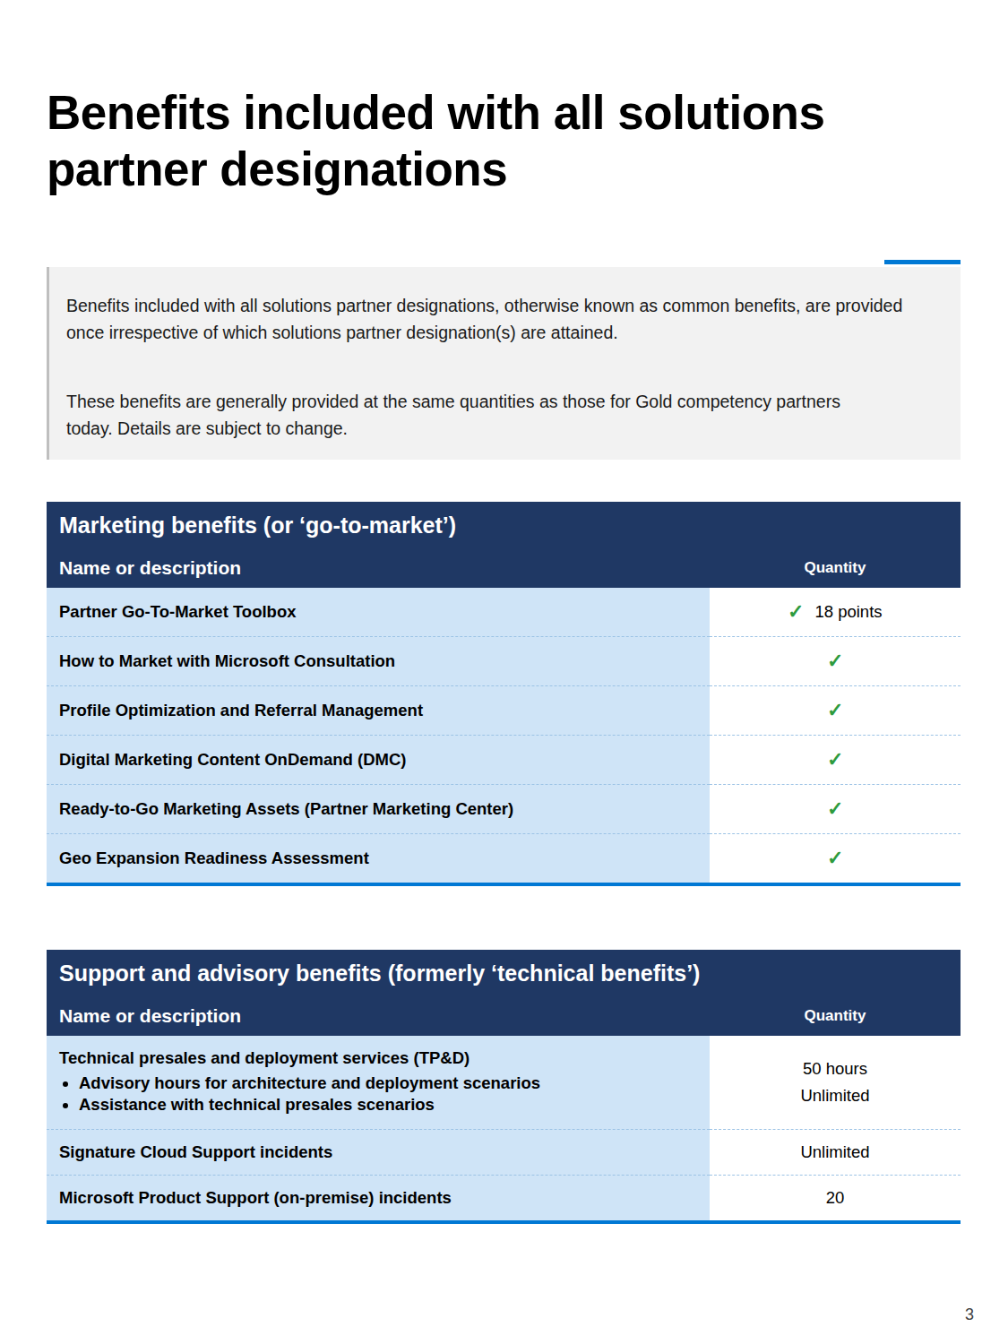Benefits included with all solutions partner designations
Benefits included with all solutions partner designations, otherwise known as common benefits, are provided once irrespective of which solutions partner designation(s) are attained.
These benefits are generally provided at the same quantities as those for Gold competency partners today. Details are subject to change.
Marketing benefits (or ‘go-to-market’)
| Name or description | Quantity |
| --- | --- |
| Partner Go-To-Market Toolbox | ✓ 18 points |
| How to Market with Microsoft Consultation | ✓ |
| Profile Optimization and Referral Management | ✓ |
| Digital Marketing Content OnDemand (DMC) | ✓ |
| Ready-to-Go Marketing Assets (Partner Marketing Center) | ✓ |
| Geo Expansion Readiness Assessment | ✓ |
Support and advisory benefits (formerly ‘technical benefits’)
| Name or description | Quantity |
| --- | --- |
| Technical presales and deployment services (TP&D) Advisory hours for architecture and deployment scenarios Assistance with technical presales scenarios | 50 hours Unlimited |
| Signature Cloud Support incidents | Unlimited |
| Microsoft Product Support (on-premise) incidents | 20 |
3